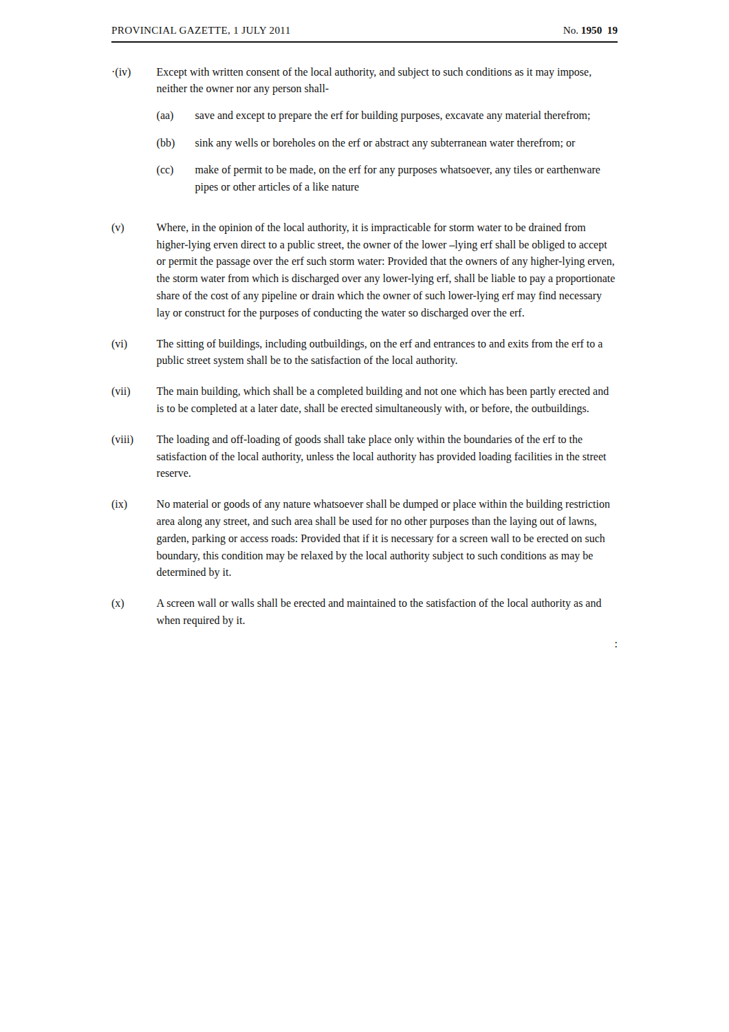PROVINCIAL GAZETTE, 1 JULY 2011 No. 1950 19
·(iv)
Except with written consent of the local authority, and subject to such conditions as it may impose, neither the owner nor any person shall-
(aa)
save and except to prepare the erf for building purposes, excavate any material therefrom;
(bb)
sink any wells or boreholes on the erf or abstract any subterranean water therefrom; or
(cc)
make of permit to be made, on the erf for any purposes whatsoever, any tiles or earthenware pipes or other articles of a like nature
(v)
Where, in the opinion of the local authority, it is impracticable for storm water to be drained from higher-lying erven direct to a public street, the owner of the lower –lying erf shall be obliged to accept or permit the passage over the erf such storm water: Provided that the owners of any higher-lying erven, the storm water from which is discharged over any lower-lying erf, shall be liable to pay a proportionate share of the cost of any pipeline or drain which the owner of such lower-lying erf may find necessary lay or construct for the purposes of conducting the water so discharged over the erf.
(vi)
The sitting of buildings, including outbuildings, on the erf and entrances to and exits from the erf to a public street system shall be to the satisfaction of the local authority.
(vii)
The main building, which shall be a completed building and not one which has been partly erected and is to be completed at a later date, shall be erected simultaneously with, or before, the outbuildings.
(viii)
The loading and off-loading of goods shall take place only within the boundaries of the erf to the satisfaction of the local authority, unless the local authority has provided loading facilities in the street reserve.
(ix)
No material or goods of any nature whatsoever shall be dumped or place within the building restriction area along any street, and such area shall be used for no other purposes than the laying out of lawns, garden, parking or access roads: Provided that if it is necessary for a screen wall to be erected on such boundary, this condition may be relaxed by the local authority subject to such conditions as may be determined by it.
(x)
A screen wall or walls shall be erected and maintained to the satisfaction of the local authority as and when required by it.
: